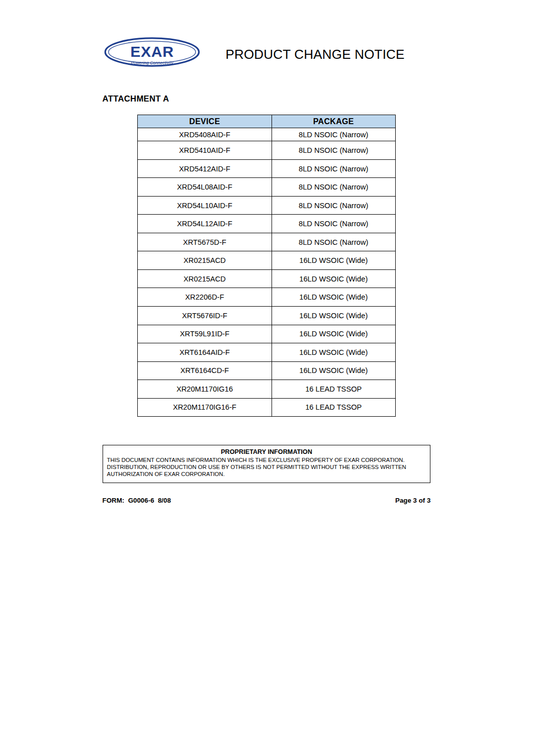EXAR Powering Connectivity
PRODUCT CHANGE NOTICE
ATTACHMENT A
| DEVICE | PACKAGE |
| --- | --- |
| XRD5408AID-F | 8LD NSOIC (Narrow) |
| XRD5410AID-F | 8LD NSOIC (Narrow) |
| XRD5412AID-F | 8LD NSOIC (Narrow) |
| XRD54L08AID-F | 8LD NSOIC (Narrow) |
| XRD54L10AID-F | 8LD NSOIC (Narrow) |
| XRD54L12AID-F | 8LD NSOIC (Narrow) |
| XRT5675D-F | 8LD NSOIC (Narrow) |
| XR0215ACD | 16LD WSOIC (Wide) |
| XR0215ACD | 16LD WSOIC (Wide) |
| XR2206D-F | 16LD WSOIC (Wide) |
| XRT5676ID-F | 16LD WSOIC (Wide) |
| XRT59L91ID-F | 16LD WSOIC (Wide) |
| XRT6164AID-F | 16LD WSOIC (Wide) |
| XRT6164CD-F | 16LD WSOIC (Wide) |
| XR20M1170IG16 | 16 LEAD TSSOP |
| XR20M1170IG16-F | 16 LEAD TSSOP |
PROPRIETARY INFORMATION
THIS DOCUMENT CONTAINS INFORMATION WHICH IS THE EXCLUSIVE PROPERTY OF EXAR CORPORATION. DISTRIBUTION, REPRODUCTION OR USE BY OTHERS IS NOT PERMITTED WITHOUT THE EXPRESS WRITTEN AUTHORIZATION OF EXAR CORPORATION.
FORM: G0006-6 8/08
Page 3 of 3